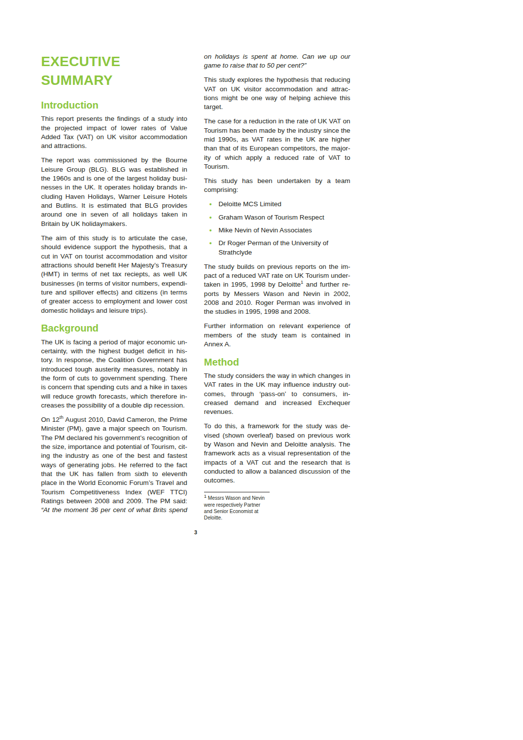EXECUTIVE SUMMARY
Introduction
This report presents the findings of a study into the projected impact of lower rates of Value Added Tax (VAT) on UK visitor accommodation and attractions.
The report was commissioned by the Bourne Leisure Group (BLG). BLG was established in the 1960s and is one of the largest holiday businesses in the UK. It operates holiday brands including Haven Holidays, Warner Leisure Hotels and Butlins. It is estimated that BLG provides around one in seven of all holidays taken in Britain by UK holidaymakers.
The aim of this study is to articulate the case, should evidence support the hypothesis, that a cut in VAT on tourist accommodation and visitor attractions should benefit Her Majesty’s Treasury (HMT) in terms of net tax reciepts, as well UK businesses (in terms of visitor numbers, expenditure and spillover effects) and citizens (in terms of greater access to employment and lower cost domestic holidays and leisure trips).
Background
The UK is facing a period of major economic uncertainty, with the highest budget deficit in history. In response, the Coalition Government has introduced tough austerity measures, notably in the form of cuts to government spending. There is concern that spending cuts and a hike in taxes will reduce growth forecasts, which therefore increases the possibility of a double dip recession.
On 12th August 2010, David Cameron, the Prime Minister (PM), gave a major speech on Tourism. The PM declared his government’s recognition of the size, importance and potential of Tourism, citing the industry as one of the best and fastest ways of generating jobs. He referred to the fact that the UK has fallen from sixth to eleventh place in the World Economic Forum’s Travel and Tourism Competitiveness Index (WEF TTCI) Ratings between 2008 and 2009. The PM said: “At the moment 36 per cent of what Brits spend on holidays is spent at home. Can we up our game to raise that to 50 per cent?”
This study explores the hypothesis that reducing VAT on UK visitor accommodation and attractions might be one way of helping achieve this target.
The case for a reduction in the rate of UK VAT on Tourism has been made by the industry since the mid 1990s, as VAT rates in the UK are higher than that of its European competitors, the majority of which apply a reduced rate of VAT to Tourism.
This study has been undertaken by a team comprising:
Deloitte MCS Limited
Graham Wason of Tourism Respect
Mike Nevin of Nevin Associates
Dr Roger Perman of the University of Strathclyde
The study builds on previous reports on the impact of a reduced VAT rate on UK Tourism undertaken in 1995, 1998 by Deloitte1 and further reports by Messers Wason and Nevin in 2002, 2008 and 2010. Roger Perman was involved in the studies in 1995, 1998 and 2008.
Further information on relevant experience of members of the study team is contained in Annex A.
Method
The study considers the way in which changes in VAT rates in the UK may influence industry outcomes, through ‘pass-on’ to consumers, increased demand and increased Exchequer revenues.
To do this, a framework for the study was devised (shown overleaf) based on previous work by Wason and Nevin and Deloitte analysis. The framework acts as a visual representation of the impacts of a VAT cut and the research that is conducted to allow a balanced discussion of the outcomes.
1 Messrs Wason and Nevin were respectively Partner and Senior Economist at Deloitte.
3